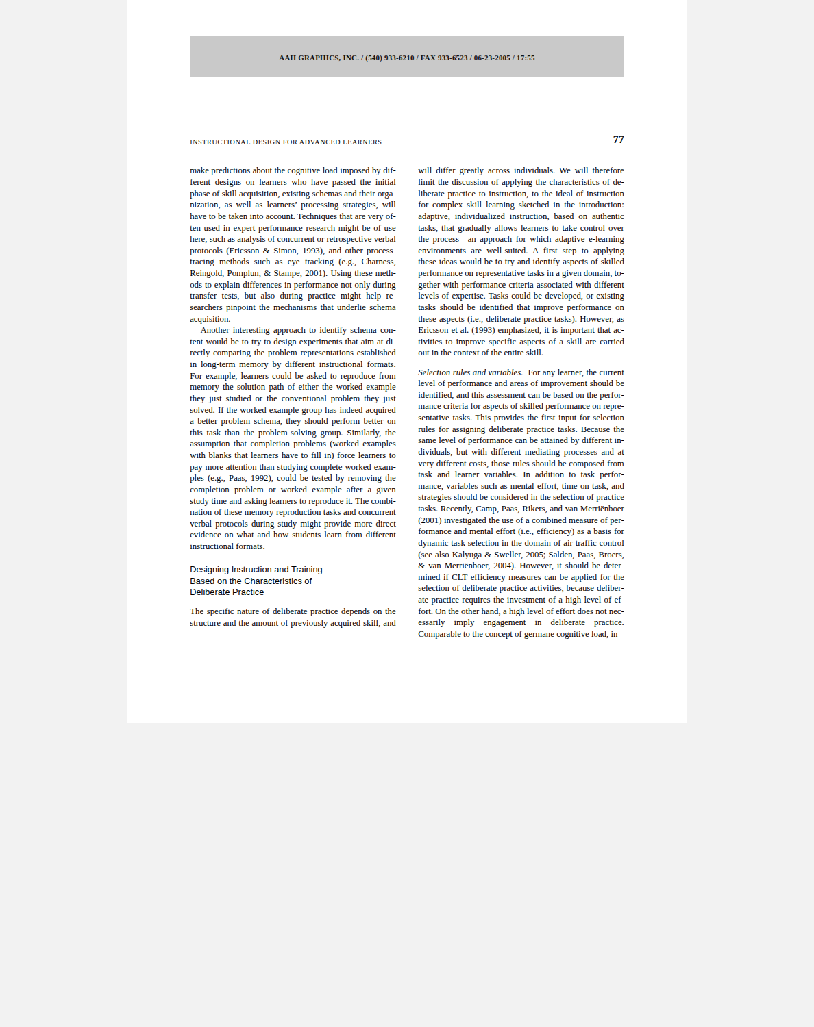AAH GRAPHICS, INC. / (540) 933-6210 / FAX 933-6523 / 06-23-2005 / 17:55
Instructional Design for Advanced Learners
77
make predictions about the cognitive load imposed by different designs on learners who have passed the initial phase of skill acquisition, existing schemas and their organization, as well as learners’ processing strategies, will have to be taken into account. Techniques that are very often used in expert performance research might be of use here, such as analysis of concurrent or retrospective verbal protocols (Ericsson & Simon, 1993), and other process-tracing methods such as eye tracking (e.g., Charness, Reingold, Pomplun, & Stampe, 2001). Using these methods to explain differences in performance not only during transfer tests, but also during practice might help researchers pinpoint the mechanisms that underlie schema acquisition.
Another interesting approach to identify schema content would be to try to design experiments that aim at directly comparing the problem representations established in long-term memory by different instructional formats. For example, learners could be asked to reproduce from memory the solution path of either the worked example they just studied or the conventional problem they just solved. If the worked example group has indeed acquired a better problem schema, they should perform better on this task than the problem-solving group. Similarly, the assumption that completion problems (worked examples with blanks that learners have to fill in) force learners to pay more attention than studying complete worked examples (e.g., Paas, 1992), could be tested by removing the completion problem or worked example after a given study time and asking learners to reproduce it. The combination of these memory reproduction tasks and concurrent verbal protocols during study might provide more direct evidence on what and how students learn from different instructional formats.
Designing Instruction and Training
Based on the Characteristics of
Deliberate Practice
The specific nature of deliberate practice depends on the structure and the amount of previously acquired skill, and will differ greatly across individuals. We will therefore limit the discussion of applying the characteristics of deliberate practice to instruction, to the ideal of instruction for complex skill learning sketched in the introduction: adaptive, individualized instruction, based on authentic tasks, that gradually allows learners to take control over the process—an approach for which adaptive e-learning environments are well-suited. A first step to applying these ideas would be to try and identify aspects of skilled performance on representative tasks in a given domain, together with performance criteria associated with different levels of expertise. Tasks could be developed, or existing tasks should be identified that improve performance on these aspects (i.e., deliberate practice tasks). However, as Ericsson et al. (1993) emphasized, it is important that activities to improve specific aspects of a skill are carried out in the context of the entire skill.
Selection rules and variables. For any learner, the current level of performance and areas of improvement should be identified, and this assessment can be based on the performance criteria for aspects of skilled performance on representative tasks. This provides the first input for selection rules for assigning deliberate practice tasks. Because the same level of performance can be attained by different individuals, but with different mediating processes and at very different costs, those rules should be composed from task and learner variables. In addition to task performance, variables such as mental effort, time on task, and strategies should be considered in the selection of practice tasks. Recently, Camp, Paas, Rikers, and van Merriënboer (2001) investigated the use of a combined measure of performance and mental effort (i.e., efficiency) as a basis for dynamic task selection in the domain of air traffic control (see also Kalyuga & Sweller, 2005; Salden, Paas, Broers, & van Merriënboer, 2004). However, it should be determined if CLT efficiency measures can be applied for the selection of deliberate practice activities, because deliberate practice requires the investment of a high level of effort. On the other hand, a high level of effort does not necessarily imply engagement in deliberate practice. Comparable to the concept of germane cognitive load, in